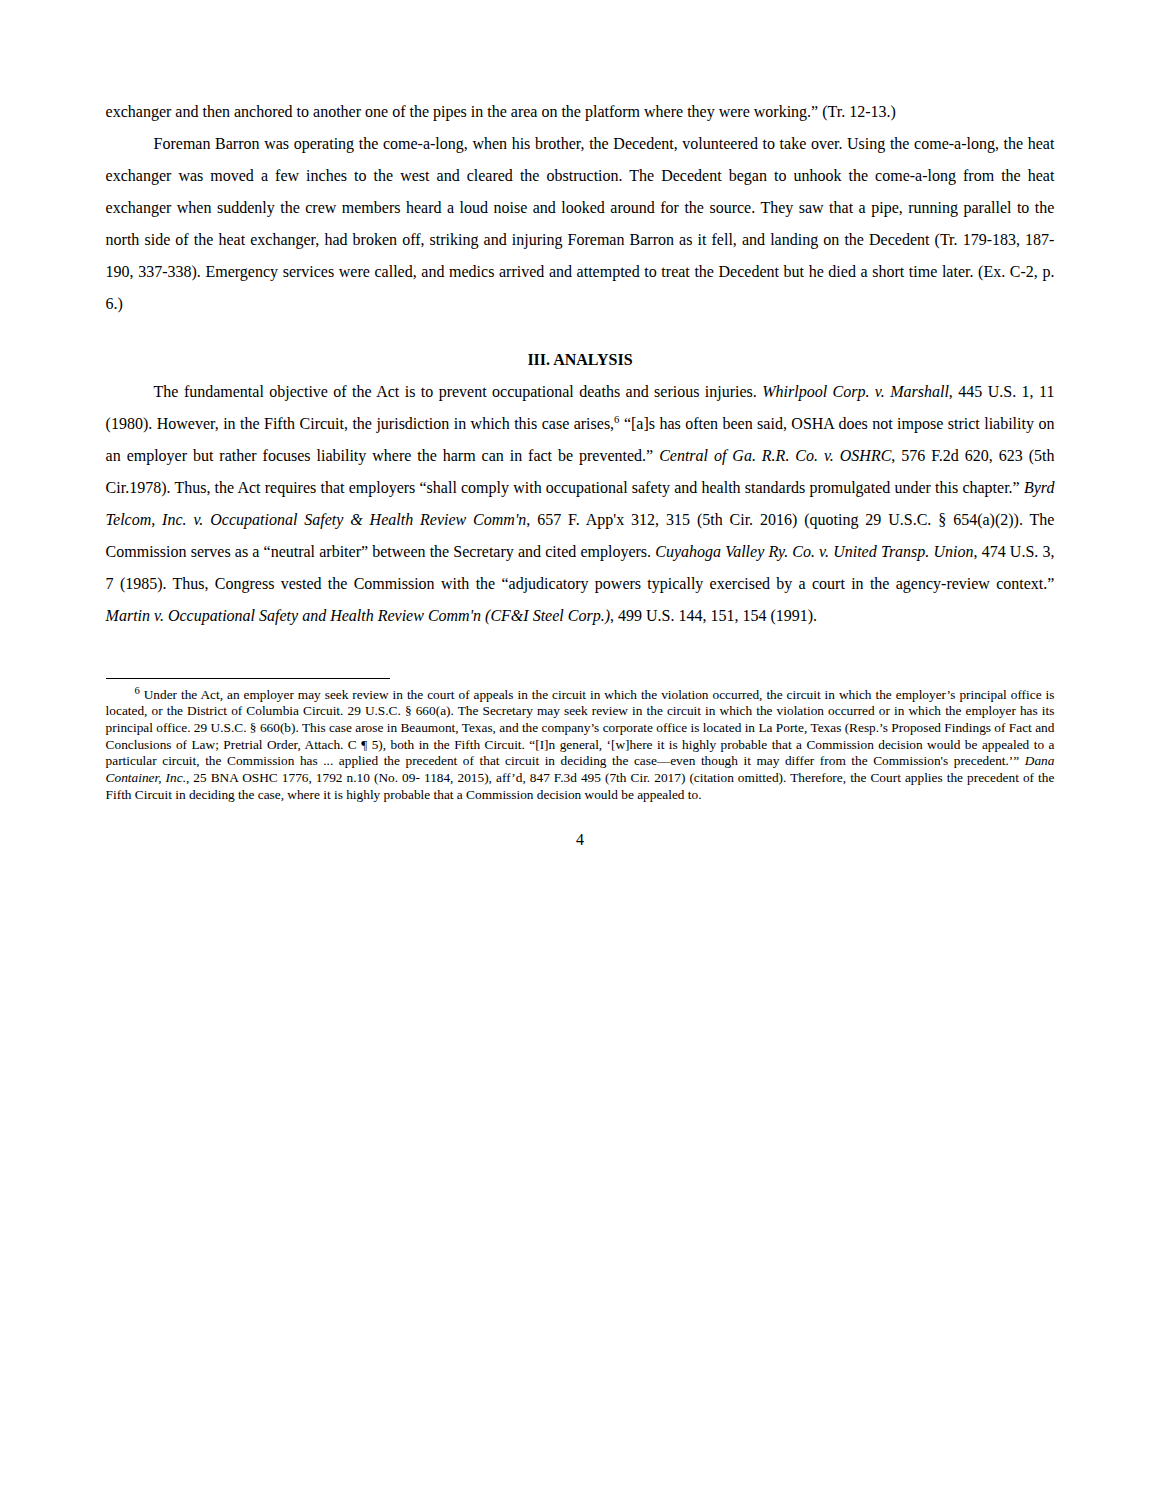exchanger and then anchored to another one of the pipes in the area on the platform where they were working.” (Tr. 12-13.)
Foreman Barron was operating the come-a-long, when his brother, the Decedent, volunteered to take over. Using the come-a-long, the heat exchanger was moved a few inches to the west and cleared the obstruction. The Decedent began to unhook the come-a-long from the heat exchanger when suddenly the crew members heard a loud noise and looked around for the source. They saw that a pipe, running parallel to the north side of the heat exchanger, had broken off, striking and injuring Foreman Barron as it fell, and landing on the Decedent (Tr. 179-183, 187-190, 337-338). Emergency services were called, and medics arrived and attempted to treat the Decedent but he died a short time later. (Ex. C-2, p. 6.)
III. ANALYSIS
The fundamental objective of the Act is to prevent occupational deaths and serious injuries. Whirlpool Corp. v. Marshall, 445 U.S. 1, 11 (1980). However, in the Fifth Circuit, the jurisdiction in which this case arises,6 “[a]s has often been said, OSHA does not impose strict liability on an employer but rather focuses liability where the harm can in fact be prevented.” Central of Ga. R.R. Co. v. OSHRC, 576 F.2d 620, 623 (5th Cir.1978). Thus, the Act requires that employers “shall comply with occupational safety and health standards promulgated under this chapter.” Byrd Telcom, Inc. v. Occupational Safety & Health Review Comm'n, 657 F. App'x 312, 315 (5th Cir. 2016) (quoting 29 U.S.C. § 654(a)(2)). The Commission serves as a “neutral arbiter” between the Secretary and cited employers. Cuyahoga Valley Ry. Co. v. United Transp. Union, 474 U.S. 3, 7 (1985). Thus, Congress vested the Commission with the “adjudicatory powers typically exercised by a court in the agency-review context.” Martin v. Occupational Safety and Health Review Comm'n (CF&I Steel Corp.), 499 U.S. 144, 151, 154 (1991).
6 Under the Act, an employer may seek review in the court of appeals in the circuit in which the violation occurred, the circuit in which the employer’s principal office is located, or the District of Columbia Circuit. 29 U.S.C. § 660(a). The Secretary may seek review in the circuit in which the violation occurred or in which the employer has its principal office. 29 U.S.C. § 660(b). This case arose in Beaumont, Texas, and the company’s corporate office is located in La Porte, Texas (Resp.’s Proposed Findings of Fact and Conclusions of Law; Pretrial Order, Attach. C ¶ 5), both in the Fifth Circuit. “[I]n general, ‘[w]here it is highly probable that a Commission decision would be appealed to a particular circuit, the Commission has ... applied the precedent of that circuit in deciding the case—even though it may differ from the Commission's precedent.’” Dana Container, Inc., 25 BNA OSHC 1776, 1792 n.10 (No. 09- 1184, 2015), aff’d, 847 F.3d 495 (7th Cir. 2017) (citation omitted). Therefore, the Court applies the precedent of the Fifth Circuit in deciding the case, where it is highly probable that a Commission decision would be appealed to.
4